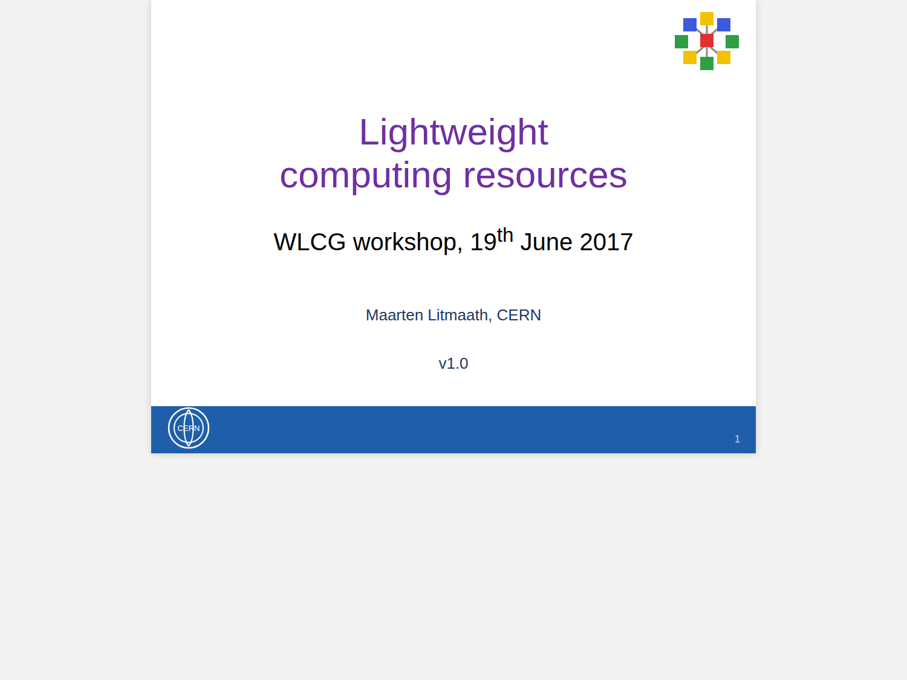Lightweight
computing resources
WLCG workshop, 19th June 2017
Maarten Litmaath, CERN
v1.0
CERN
1